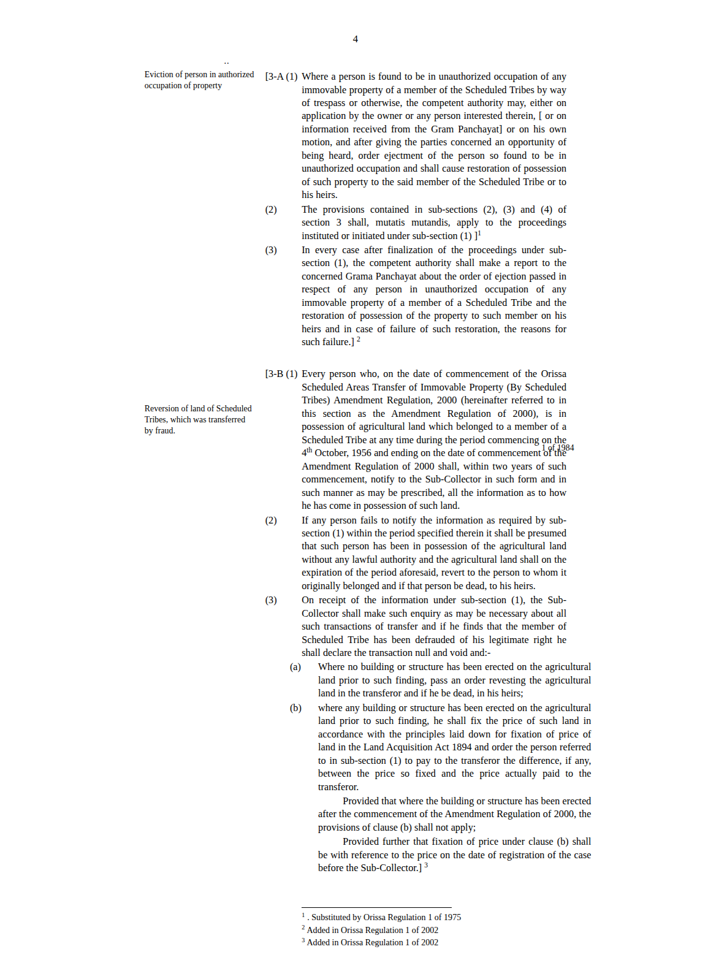4
..
1 of 1984
Eviction of person in authorized occupation of property
[3-A (1)
Where a person is found to be in unauthorized occupation of any immovable property of a member of the Scheduled Tribes by way of trespass or otherwise, the competent authority may, either on application by the owner or any person interested therein, [ or on information received from the Gram Panchayat] or on his own motion, and after giving the parties concerned an opportunity of being heard, order ejectment of the person so found to be in unauthorized occupation and shall cause restoration of possession of such property to the said member of the Scheduled Tribe or to his heirs.
(2)
The provisions contained in sub-sections (2), (3) and (4) of section 3 shall, mutatis mutandis, apply to the proceedings instituted or initiated under sub-section (1) ]1
(3)
In every case after finalization of the proceedings under sub-section (1), the competent authority shall make a report to the concerned Grama Panchayat about the order of ejection passed in respect of any person in unauthorized occupation of any immovable property of a member of a Scheduled Tribe and the restoration of possession of the property to such member on his heirs and in case of failure of such restoration, the reasons for such failure.] 2
Reversion of land of Scheduled Tribes, which was transferred by fraud.
[3-B (1)
Every person who, on the date of commencement of the Orissa Scheduled Areas Transfer of Immovable Property (By Scheduled Tribes) Amendment Regulation, 2000 (hereinafter referred to in this section as the Amendment Regulation of 2000), is in possession of agricultural land which belonged to a member of a Scheduled Tribe at any time during the period commencing on the 4th October, 1956 and ending on the date of commencement of the Amendment Regulation of 2000 shall, within two years of such commencement, notify to the Sub-Collector in such form and in such manner as may be prescribed, all the information as to how he has come in possession of such land.
(2)
If any person fails to notify the information as required by sub-section (1) within the period specified therein it shall be presumed that such person has been in possession of the agricultural land without any lawful authority and the agricultural land shall on the expiration of the period aforesaid, revert to the person to whom it originally belonged and if that person be dead, to his heirs.
(3)
On receipt of the information under sub-section (1), the Sub-Collector shall make such enquiry as may be necessary about all such transactions of transfer and if he finds that the member of Scheduled Tribe has been defrauded of his legitimate right he shall declare the transaction null and void and:-
(a)
Where no building or structure has been erected on the agricultural land prior to such finding, pass an order revesting the agricultural land in the transferor and if he be dead, in his heirs;
(b)
where any building or structure has been erected on the agricultural land prior to such finding, he shall fix the price of such land in accordance with the principles laid down for fixation of price of land in the Land Acquisition Act 1894 and order the person referred to in sub-section (1) to pay to the transferor the difference, if any, between the price so fixed and the price actually paid to the transferor.
Provided that where the building or structure has been erected after the commencement of the Amendment Regulation of 2000, the provisions of clause (b) shall not apply;
Provided further that fixation of price under clause (b) shall be with reference to the price on the date of registration of the case before the Sub-Collector.] 3
1 . Substituted by Orissa Regulation 1 of 1975
2 Added in Orissa Regulation 1 of 2002
3 Added in Orissa Regulation 1 of 2002